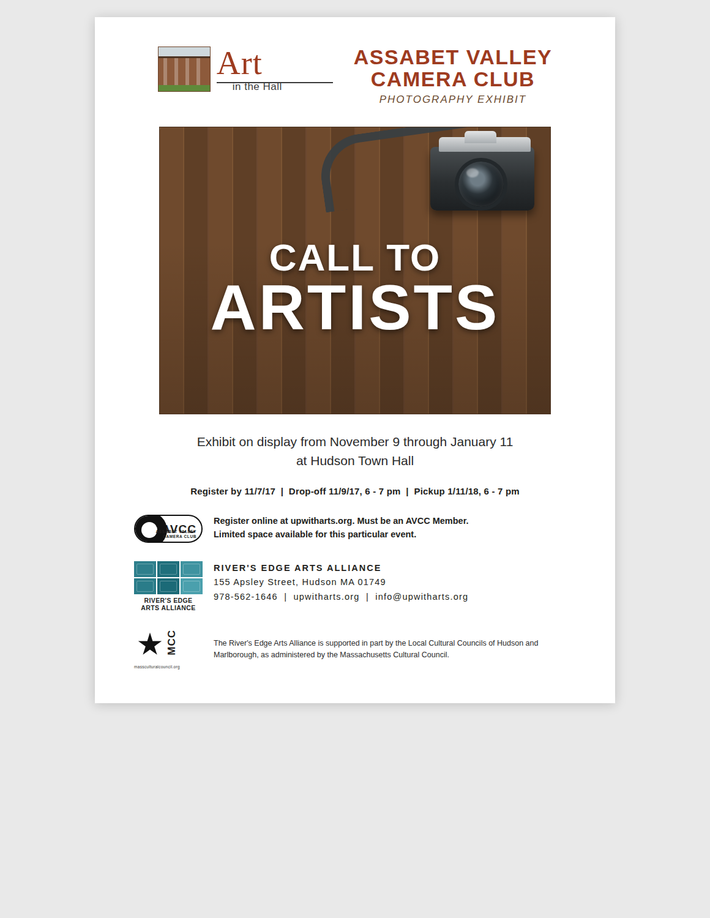Art
in the Hall
Assabet Valley
Camera Club
Photography Exhibit
CALL TO
ARTISTS
Exhibit on display from November 9 through January 11
at Hudson Town Hall
Register by 11/7/17 | Drop-off 11/9/17, 6 - 7 pm | Pickup 1/11/18, 6 - 7 pm
AVCC ASSABET VALLEY
CAMERA CLUB
Register online at upwitharts.org. Must be an AVCC Member.
Limited space available for this particular event.
RIVER'S EDGE
ARTS ALLIANCE
RIVER'S EDGE ARTS ALLIANCE
155 Apsley Street, Hudson MA 01749
978-562-1646 | upwitharts.org | info@upwitharts.org
MCC massculturalcouncil.org
The River's Edge Arts Alliance is supported in part by the Local Cultural Councils of Hudson and Marlborough, as administered by the Massachusetts Cultural Council.